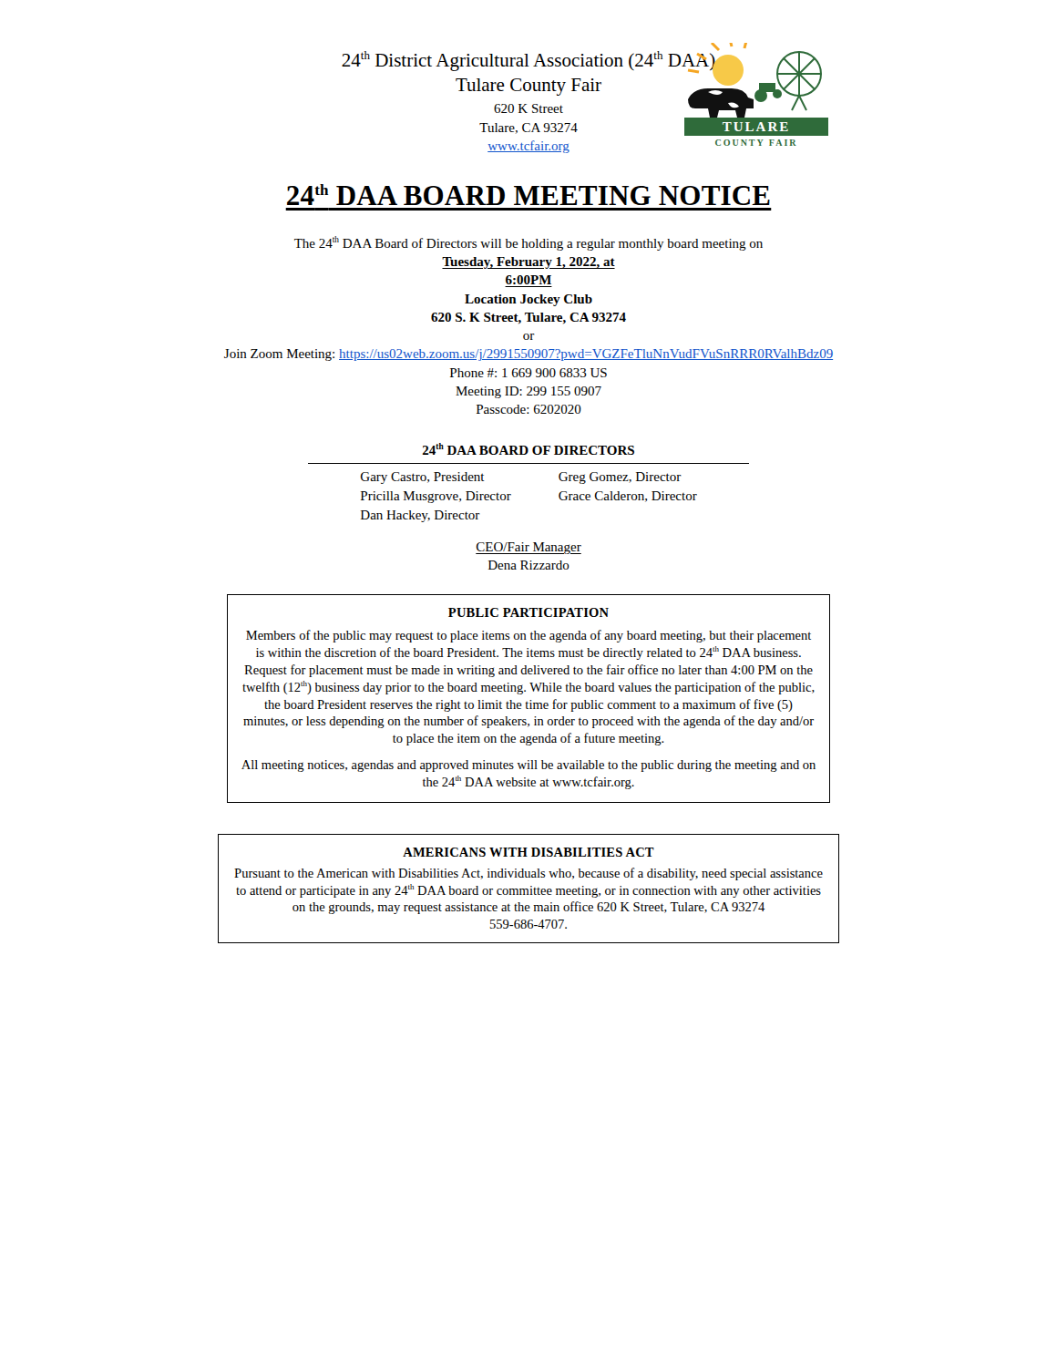TULARE COUNTY FAIR
24th District Agricultural Association (24th DAA)
Tulare County Fair
620 K Street
Tulare, CA 93274
www.tcfair.org
24th DAA BOARD MEETING NOTICE
The 24th DAA Board of Directors will be holding a regular monthly board meeting on
Tuesday, February 1, 2022, at
6:00PM
Location Jockey Club
620 S. K Street, Tulare, CA 93274
or
Join Zoom Meeting: https://us02web.zoom.us/j/2991550907?pwd=VGZFeTluNnVudFVuSnRRR0RValhBdz09
Phone #: 1 669 900 6833 US
Meeting ID: 299 155 0907
Passcode: 6202020
24th DAA BOARD OF DIRECTORS
| Gary Castro, President | Greg Gomez, Director |
| Pricilla Musgrove, Director | Grace Calderon, Director |
| Dan Hackey, Director | |
CEO/Fair Manager
Dena Rizzardo
PUBLIC PARTICIPATION
Members of the public may request to place items on the agenda of any board meeting, but their placement is within the discretion of the board President. The items must be directly related to 24th DAA business. Request for placement must be made in writing and delivered to the fair office no later than 4:00 PM on the twelfth (12th) business day prior to the board meeting. While the board values the participation of the public, the board President reserves the right to limit the time for public comment to a maximum of five (5) minutes, or less depending on the number of speakers, in order to proceed with the agenda of the day and/or to place the item on the agenda of a future meeting.
All meeting notices, agendas and approved minutes will be available to the public during the meeting and on the 24th DAA website at www.tcfair.org.
AMERICANS WITH DISABILITIES ACT
Pursuant to the American with Disabilities Act, individuals who, because of a disability, need special assistance to attend or participate in any 24th DAA board or committee meeting, or in connection with any other activities on the grounds, may request assistance at the main office 620 K Street, Tulare, CA 93274
559-686-4707.